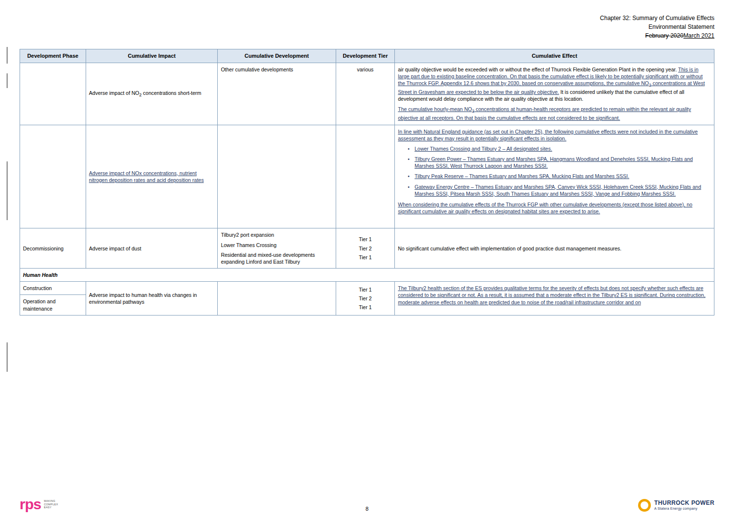Chapter 32: Summary of Cumulative Effects
Environmental Statement
February 2020 March 2021
| Development Phase | Cumulative Impact | Cumulative Development | Development Tier | Cumulative Effect |
| --- | --- | --- | --- | --- |
| | Adverse impact of NO 2 concentrations short-term | Other cumulative developments | various | air quality objective would be exceeded with or without the effect of Thurrock Flexible Generation Plant in the opening year. This is in large part due to existing baseline concentration. On that basis the cumulative effect is likely to be potentially significant with or without the Thurrock FGP. Appendix 12.6 shows that by 2030, based on conservative assumptions, the cumulative NO 2 concentrations at West Street in Gravesham are expected to be below the air quality objective. It is considered unlikely that the cumulative effect of all development would delay compliance with the air quality objective at this location. The cumulative hourly-mean NO 2 concentrations at human-health receptors are predicted to remain within the relevant air quality objective at all receptors. On that basis the cumulative effects are not considered to be significant. |
| | Adverse impact of NOx concentrations, nutrient nitrogen deposition rates and acid deposition rates | | | In line with Natural England guidance (as set out in Chapter 25), the following cumulative effects were not included in the cumulative assessment as they may result in potentially significant effects in isolation. Lower Thames Crossing and Tilbury 2 – All designated sites. Tilbury Green Power – Thames Estuary and Marshes SPA, Hangmans Woodland and Deneholes SSSI, Mucking Flats and Marshes SSSI, West Thurrock Lagoon and Marshes SSSI. Tilbury Peak Reserve – Thames Estuary and Marshes SPA, Mucking Flats and Marshes SSSI. Gateway Energy Centre – Thames Estuary and Marshes SPA, Canvey Wick SSSI, Holehaven Creek SSSI, Mucking Flats and Marshes SSSI, Pitsea Marsh SSSI, South Thames Estuary and Marshes SSSI, Vange and Fobbing Marshes SSSI. When considering the cumulative effects of the Thurrock FGP with other cumulative developments (except those listed above), no significant cumulative air quality effects on designated habitat sites are expected to arise. |
| Decommissioning | Adverse impact of dust | Tilbury2 port expansion Lower Thames Crossing Residential and mixed-use developments expanding Linford and East Tilbury | Tier 1 Tier 2 Tier 1 | No significant cumulative effect with implementation of good practice dust management measures. |
| Human Health |
| Construction | Adverse impact to human health via changes in environmental pathways | | Tier 1 Tier 2 Tier 1 | The Tilbury2 health section of the ES provides qualitative terms for the severity of effects but does not specify whether such effects are considered to be significant or not. As a result, it is assumed that a moderate effect in the Tilbury2 ES is significant. During construction, moderate adverse effects on health are predicted due to noise of the road/rail infrastructure corridor and on |
| Operation and maintenance |
rps
Making
Complex
Easy
8
THURROCK POWER
A Statera Energy company